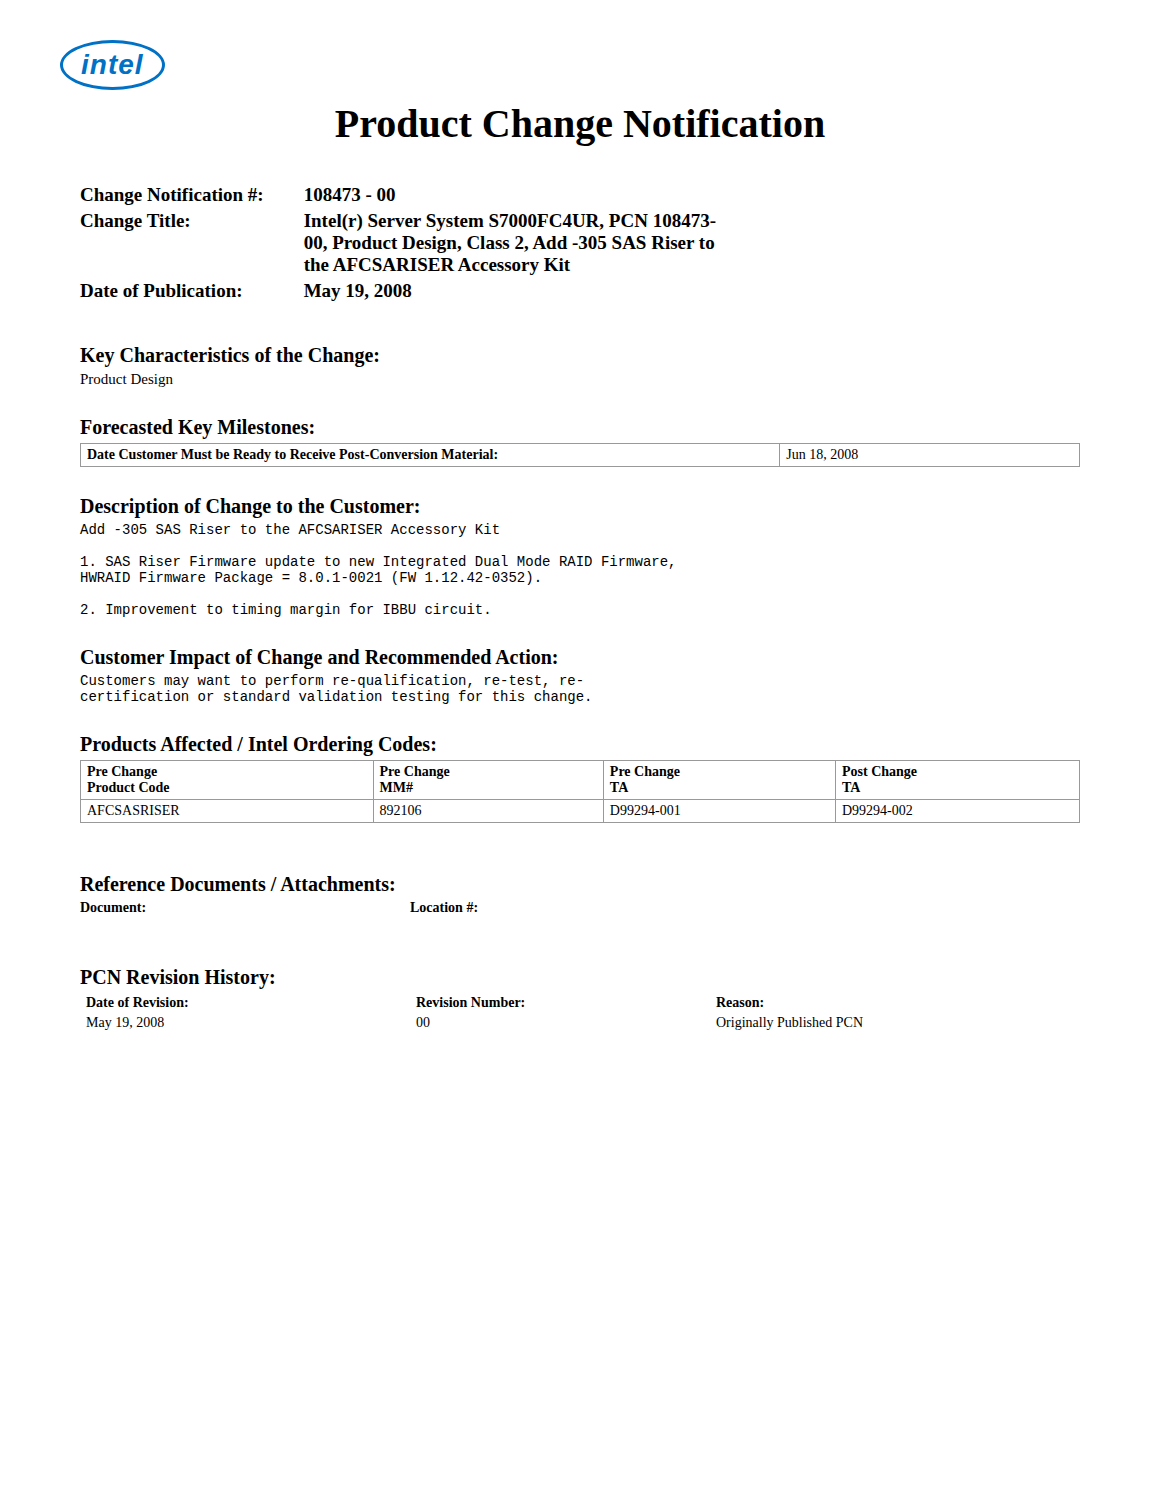intel
Product Change Notification
| Change Notification #: | 108473 - 00 |
| Change Title: | Intel(r) Server System S7000FC4UR, PCN 108473-00, Product Design, Class 2, Add -305 SAS Riser to the AFCSARISER Accessory Kit |
| Date of Publication: | May 19, 2008 |
Key Characteristics of the Change:
Product Design
Forecasted Key Milestones:
| Date Customer Must be Ready to Receive Post-Conversion Material: | Jun 18, 2008 |
Description of Change to the Customer:
Add -305 SAS Riser to the AFCSARISER Accessory Kit 1. SAS Riser Firmware update to new Integrated Dual Mode RAID Firmware, HWRAID Firmware Package = 8.0.1-0021 (FW 1.12.42-0352). 2. Improvement to timing margin for IBBU circuit.
Customer Impact of Change and Recommended Action:
Customers may want to perform re-qualification, re-test, re- certification or standard validation testing for this change.
Products Affected / Intel Ordering Codes:
| Pre Change Product Code | Pre Change MM# | Pre Change TA | Post Change TA |
| --- | --- | --- | --- |
| AFCSASRISER | 892106 | D99294-001 | D99294-002 |
Reference Documents / Attachments:
Document: Location #:
PCN Revision History:
| Date of Revision: | Revision Number: | Reason: |
| --- | --- | --- |
| May 19, 2008 | 00 | Originally Published PCN |